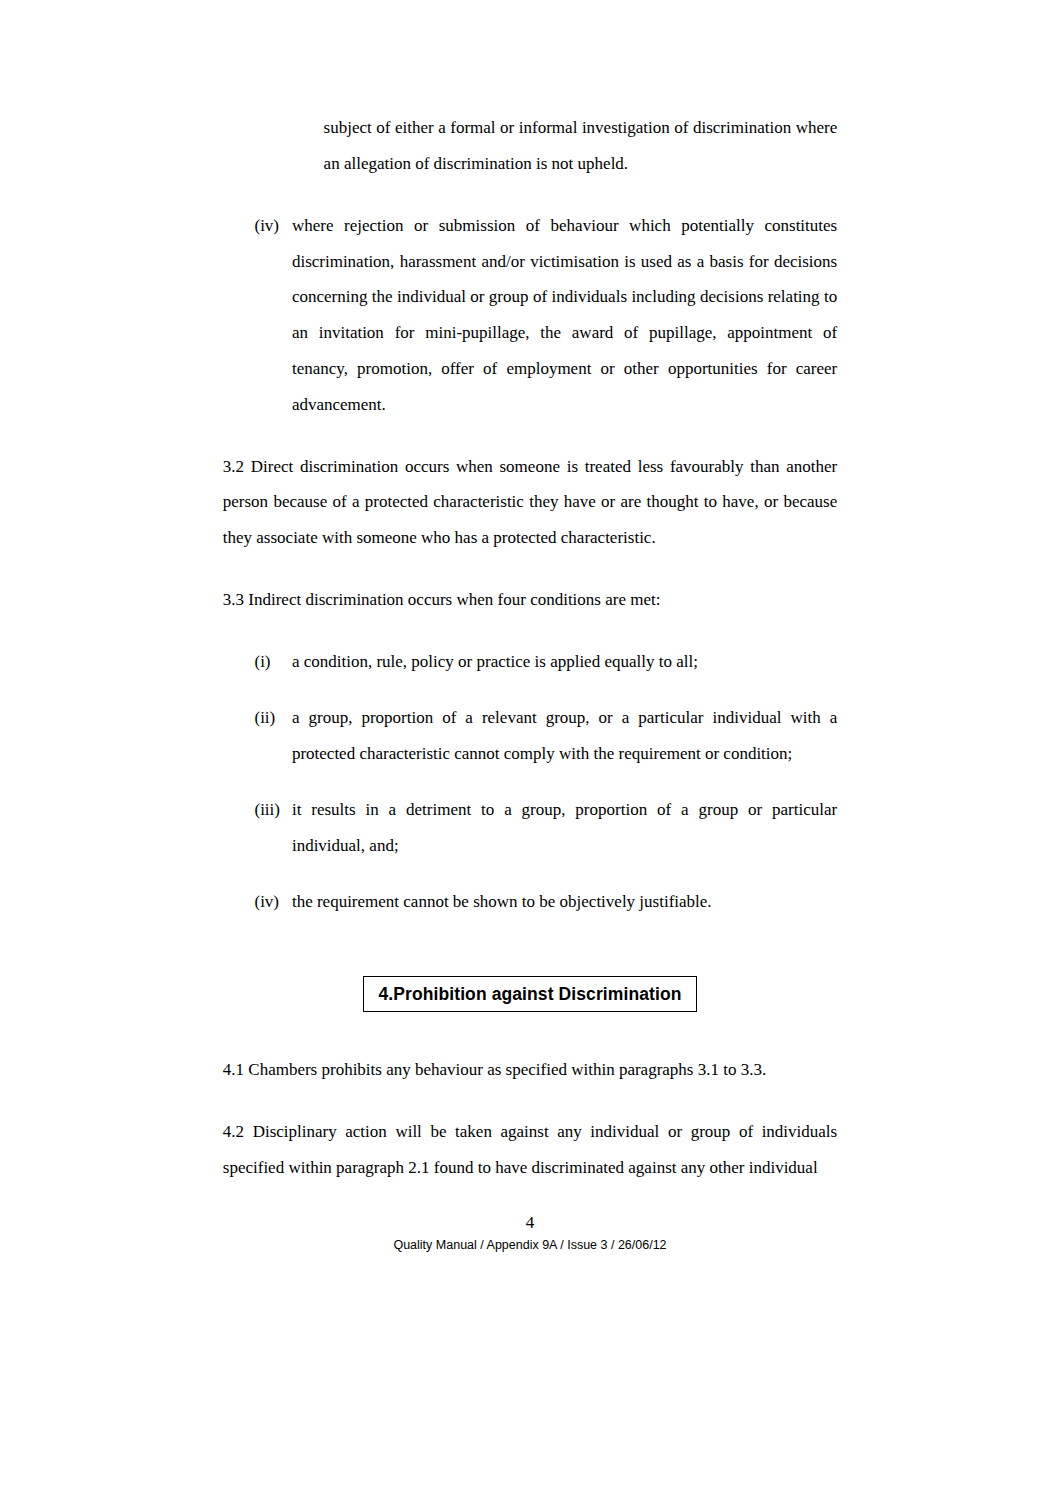subject of either a formal or informal investigation of discrimination where an allegation of discrimination is not upheld.
(iv)
where rejection or submission of behaviour which potentially constitutes discrimination, harassment and/or victimisation is used as a basis for decisions concerning the individual or group of individuals including decisions relating to an invitation for mini-pupillage, the award of pupillage, appointment of tenancy, promotion, offer of employment or other opportunities for career advancement.
3.2 Direct discrimination occurs when someone is treated less favourably than another person because of a protected characteristic they have or are thought to have, or because they associate with someone who has a protected characteristic.
3.3 Indirect discrimination occurs when four conditions are met:
(i)
a condition, rule, policy or practice is applied equally to all;
(ii)
a group, proportion of a relevant group, or a particular individual with a protected characteristic cannot comply with the requirement or condition;
(iii)
it results in a detriment to a group, proportion of a group or particular individual, and;
(iv)
the requirement cannot be shown to be objectively justifiable.
4.Prohibition against Discrimination
4.1 Chambers prohibits any behaviour as specified within paragraphs 3.1 to 3.3.
4.2 Disciplinary action will be taken against any individual or group of individuals specified within paragraph 2.1 found to have discriminated against any other individual
4
Quality Manual / Appendix 9A / Issue 3 / 26/06/12